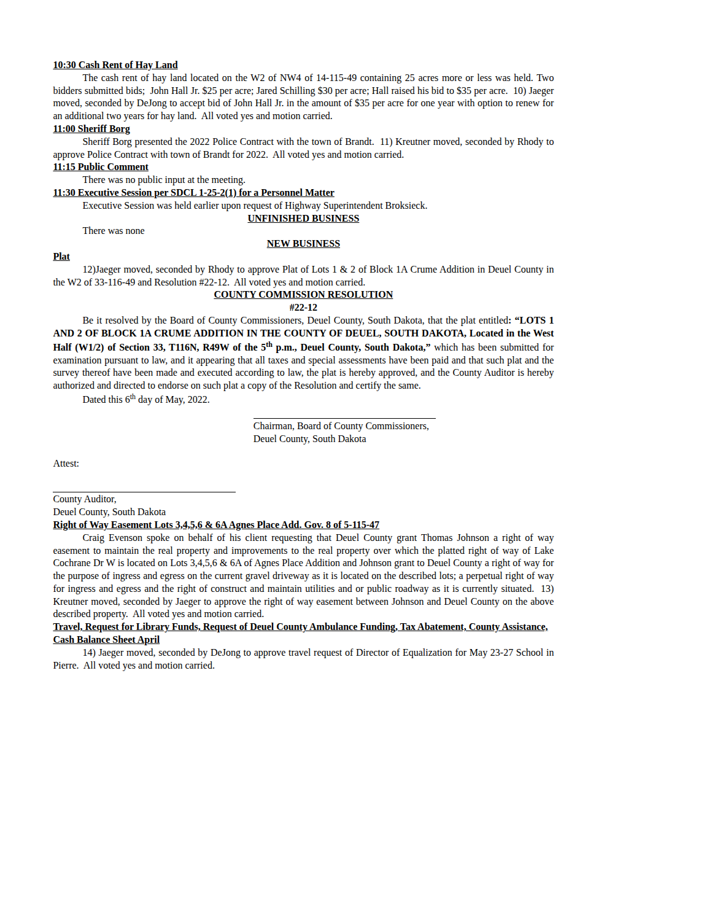10:30 Cash Rent of Hay Land
The cash rent of hay land located on the W2 of NW4 of 14-115-49 containing 25 acres more or less was held. Two bidders submitted bids; John Hall Jr. $25 per acre; Jared Schilling $30 per acre; Hall raised his bid to $35 per acre. 10) Jaeger moved, seconded by DeJong to accept bid of John Hall Jr. in the amount of $35 per acre for one year with option to renew for an additional two years for hay land. All voted yes and motion carried.
11:00 Sheriff Borg
Sheriff Borg presented the 2022 Police Contract with the town of Brandt. 11) Kreutner moved, seconded by Rhody to approve Police Contract with town of Brandt for 2022. All voted yes and motion carried.
11:15 Public Comment
There was no public input at the meeting.
11:30 Executive Session per SDCL 1-25-2(1) for a Personnel Matter
Executive Session was held earlier upon request of Highway Superintendent Broksieck.
UNFINISHED BUSINESS
There was none
NEW BUSINESS
Plat
12)Jaeger moved, seconded by Rhody to approve Plat of Lots 1 & 2 of Block 1A Crume Addition in Deuel County in the W2 of 33-116-49 and Resolution #22-12. All voted yes and motion carried.
COUNTY COMMISSION RESOLUTION
#22-12
Be it resolved by the Board of County Commissioners, Deuel County, South Dakota, that the plat entitled: “LOTS 1 AND 2 OF BLOCK 1A CRUME ADDITION IN THE COUNTY OF DEUEL, SOUTH DAKOTA, Located in the West Half (W1/2) of Section 33, T116N, R49W of the 5th p.m., Deuel County, South Dakota,” which has been submitted for examination pursuant to law, and it appearing that all taxes and special assessments have been paid and that such plat and the survey thereof have been made and executed according to law, the plat is hereby approved, and the County Auditor is hereby authorized and directed to endorse on such plat a copy of the Resolution and certify the same.
Dated this 6th day of May, 2022.
Chairman, Board of County Commissioners,
Deuel County, South Dakota
Attest:
County Auditor,
Deuel County, South Dakota
Right of Way Easement Lots 3,4,5,6 & 6A Agnes Place Add. Gov. 8 of 5-115-47
Craig Evenson spoke on behalf of his client requesting that Deuel County grant Thomas Johnson a right of way easement to maintain the real property and improvements to the real property over which the platted right of way of Lake Cochrane Dr W is located on Lots 3,4,5,6 & 6A of Agnes Place Addition and Johnson grant to Deuel County a right of way for the purpose of ingress and egress on the current gravel driveway as it is located on the described lots; a perpetual right of way for ingress and egress and the right of construct and maintain utilities and or public roadway as it is currently situated. 13) Kreutner moved, seconded by Jaeger to approve the right of way easement between Johnson and Deuel County on the above described property. All voted yes and motion carried.
Travel, Request for Library Funds, Request of Deuel County Ambulance Funding, Tax Abatement, County Assistance, Cash Balance Sheet April
14) Jaeger moved, seconded by DeJong to approve travel request of Director of Equalization for May 23-27 School in Pierre. All voted yes and motion carried.